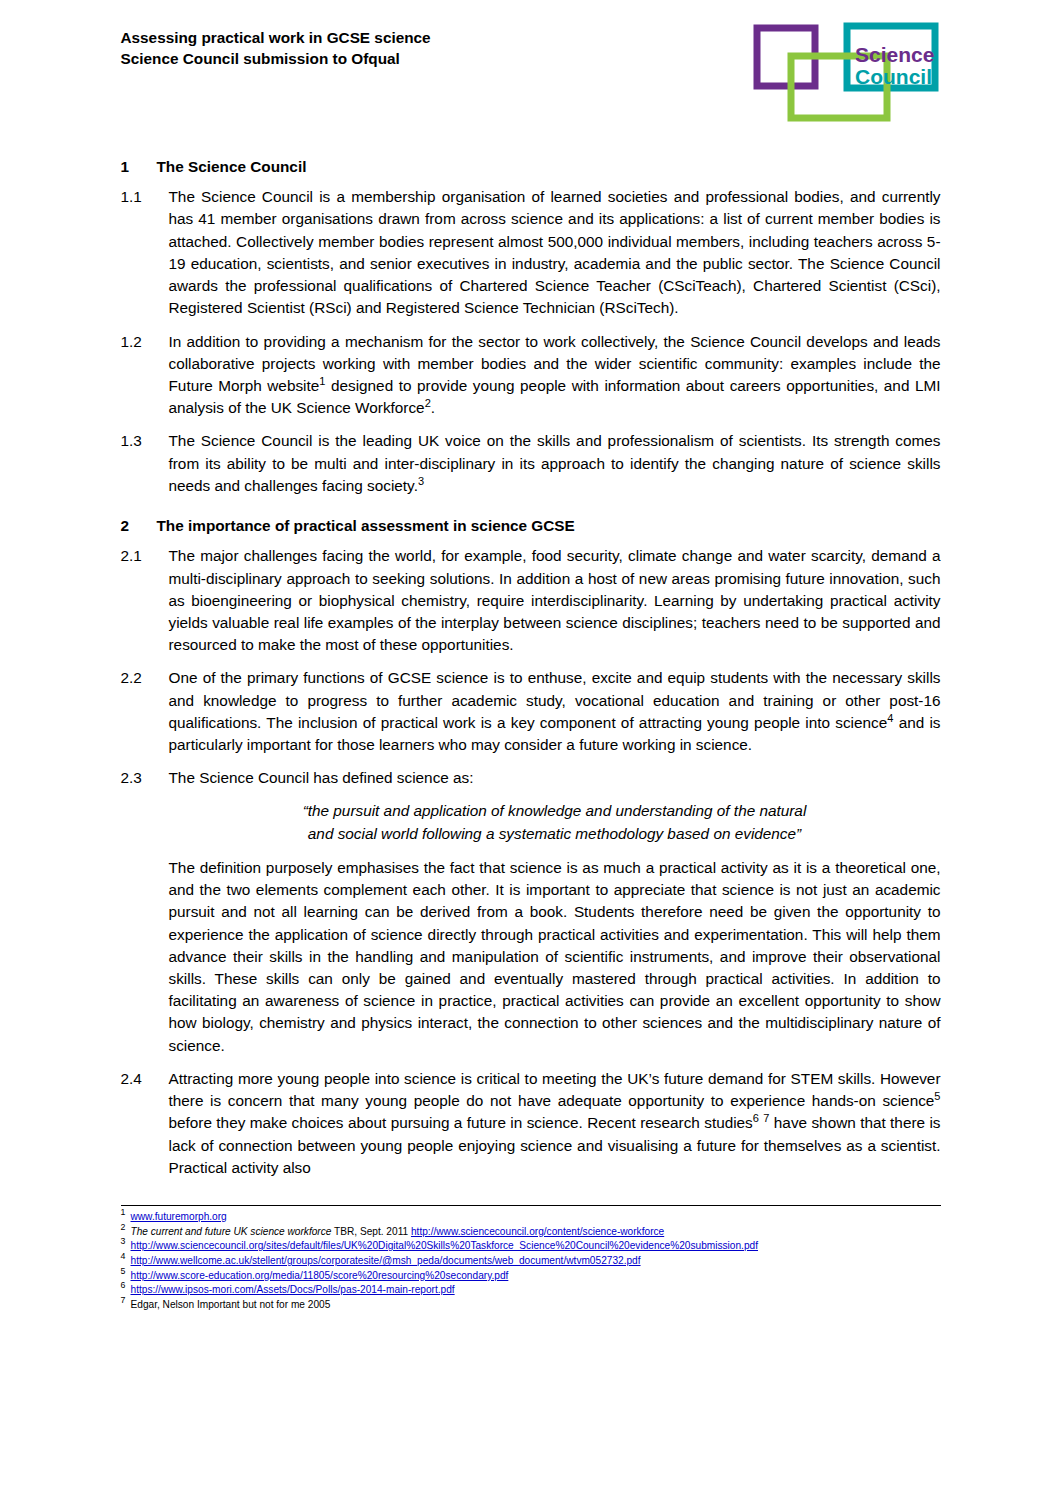Assessing practical work in GCSE science
Science Council submission to Ofqual
Science Council
1 The Science Council
1.1 The Science Council is a membership organisation of learned societies and professional bodies, and currently has 41 member organisations drawn from across science and its applications: a list of current member bodies is attached. Collectively member bodies represent almost 500,000 individual members, including teachers across 5-19 education, scientists, and senior executives in industry, academia and the public sector. The Science Council awards the professional qualifications of Chartered Science Teacher (CSciTeach), Chartered Scientist (CSci), Registered Scientist (RSci) and Registered Science Technician (RSciTech).
1.2 In addition to providing a mechanism for the sector to work collectively, the Science Council develops and leads collaborative projects working with member bodies and the wider scientific community: examples include the Future Morph website1 designed to provide young people with information about careers opportunities, and LMI analysis of the UK Science Workforce2.
1.3 The Science Council is the leading UK voice on the skills and professionalism of scientists. Its strength comes from its ability to be multi and inter-disciplinary in its approach to identify the changing nature of science skills needs and challenges facing society.3
2 The importance of practical assessment in science GCSE
2.1 The major challenges facing the world, for example, food security, climate change and water scarcity, demand a multi-disciplinary approach to seeking solutions. In addition a host of new areas promising future innovation, such as bioengineering or biophysical chemistry, require interdisciplinarity. Learning by undertaking practical activity yields valuable real life examples of the interplay between science disciplines; teachers need to be supported and resourced to make the most of these opportunities.
2.2 One of the primary functions of GCSE science is to enthuse, excite and equip students with the necessary skills and knowledge to progress to further academic study, vocational education and training or other post-16 qualifications. The inclusion of practical work is a key component of attracting young people into science4 and is particularly important for those learners who may consider a future working in science.
2.3 The Science Council has defined science as:
“the pursuit and application of knowledge and understanding of the natural
and social world following a systematic methodology based on evidence”
The definition purposely emphasises the fact that science is as much a practical activity as it is a theoretical one, and the two elements complement each other. It is important to appreciate that science is not just an academic pursuit and not all learning can be derived from a book. Students therefore need be given the opportunity to experience the application of science directly through practical activities and experimentation. This will help them advance their skills in the handling and manipulation of scientific instruments, and improve their observational skills. These skills can only be gained and eventually mastered through practical activities. In addition to facilitating an awareness of science in practice, practical activities can provide an excellent opportunity to show how biology, chemistry and physics interact, the connection to other sciences and the multidisciplinary nature of science.
2.4 Attracting more young people into science is critical to meeting the UK’s future demand for STEM skills. However there is concern that many young people do not have adequate opportunity to experience hands-on science5 before they make choices about pursuing a future in science. Recent research studies6 7 have shown that there is lack of connection between young people enjoying science and visualising a future for themselves as a scientist. Practical activity also
www.futuremorph.org
The current and future UK science workforce TBR, Sept. 2011 http://www.sciencecouncil.org/content/science-workforce
http://www.sciencecouncil.org/sites/default/files/UK%20Digital%20Skills%20Taskforce_Science%20Council%20evidence%20submission.pdf
http://www.wellcome.ac.uk/stellent/groups/corporatesite/@msh_peda/documents/web_document/wtvm052732.pdf
http://www.score-education.org/media/11805/score%20resourcing%20secondary.pdf
https://www.ipsos-mori.com/Assets/Docs/Polls/pas-2014-main-report.pdf
Edgar, Nelson Important but not for me 2005